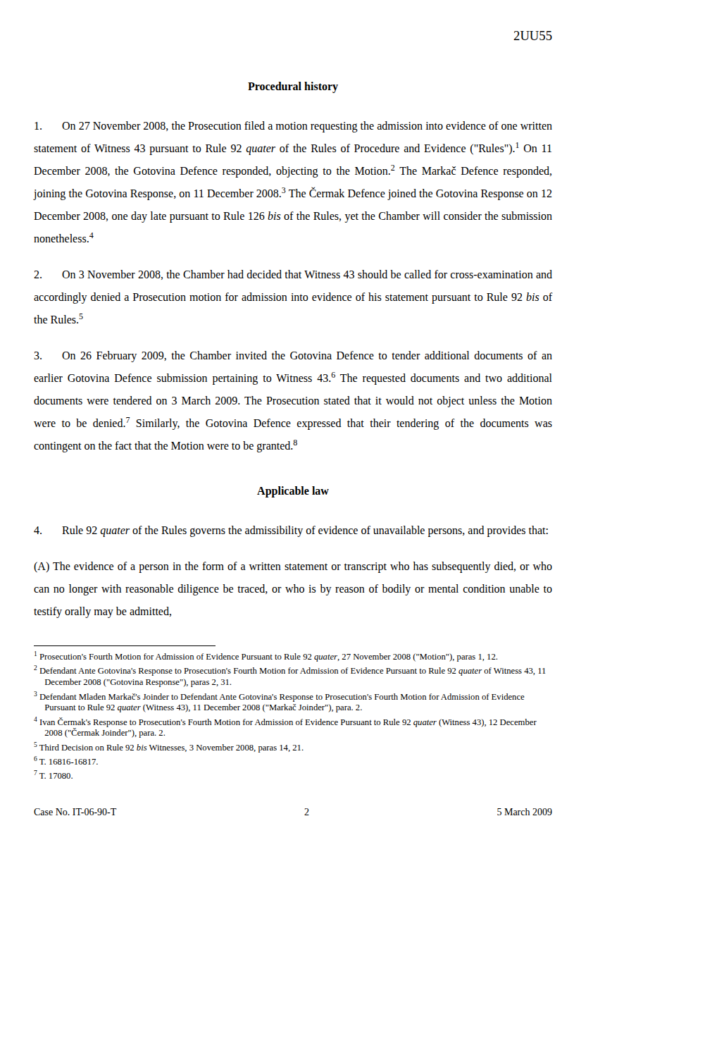2UU55
Procedural history
1. On 27 November 2008, the Prosecution filed a motion requesting the admission into evidence of one written statement of Witness 43 pursuant to Rule 92 quater of the Rules of Procedure and Evidence ("Rules").1 On 11 December 2008, the Gotovina Defence responded, objecting to the Motion.2 The Markač Defence responded, joining the Gotovina Response, on 11 December 2008.3 The Čermak Defence joined the Gotovina Response on 12 December 2008, one day late pursuant to Rule 126 bis of the Rules, yet the Chamber will consider the submission nonetheless.4
2. On 3 November 2008, the Chamber had decided that Witness 43 should be called for cross-examination and accordingly denied a Prosecution motion for admission into evidence of his statement pursuant to Rule 92 bis of the Rules.5
3. On 26 February 2009, the Chamber invited the Gotovina Defence to tender additional documents of an earlier Gotovina Defence submission pertaining to Witness 43.6 The requested documents and two additional documents were tendered on 3 March 2009. The Prosecution stated that it would not object unless the Motion were to be denied.7 Similarly, the Gotovina Defence expressed that their tendering of the documents was contingent on the fact that the Motion were to be granted.8
Applicable law
4. Rule 92 quater of the Rules governs the admissibility of evidence of unavailable persons, and provides that:
(A) The evidence of a person in the form of a written statement or transcript who has subsequently died, or who can no longer with reasonable diligence be traced, or who is by reason of bodily or mental condition unable to testify orally may be admitted,
1 Prosecution's Fourth Motion for Admission of Evidence Pursuant to Rule 92 quater, 27 November 2008 ("Motion"), paras 1, 12.
2 Defendant Ante Gotovina's Response to Prosecution's Fourth Motion for Admission of Evidence Pursuant to Rule 92 quater of Witness 43, 11 December 2008 ("Gotovina Response"), paras 2, 31.
3 Defendant Mladen Markač's Joinder to Defendant Ante Gotovina's Response to Prosecution's Fourth Motion for Admission of Evidence Pursuant to Rule 92 quater (Witness 43), 11 December 2008 ("Markač Joinder"), para. 2.
4 Ivan Čermak's Response to Prosecution's Fourth Motion for Admission of Evidence Pursuant to Rule 92 quater (Witness 43), 12 December 2008 ("Čermak Joinder"), para. 2.
5 Third Decision on Rule 92 bis Witnesses, 3 November 2008, paras 14, 21.
6 T. 16816-16817.
7 T. 17080.
Case No. IT-06-90-T 2 5 March 2009